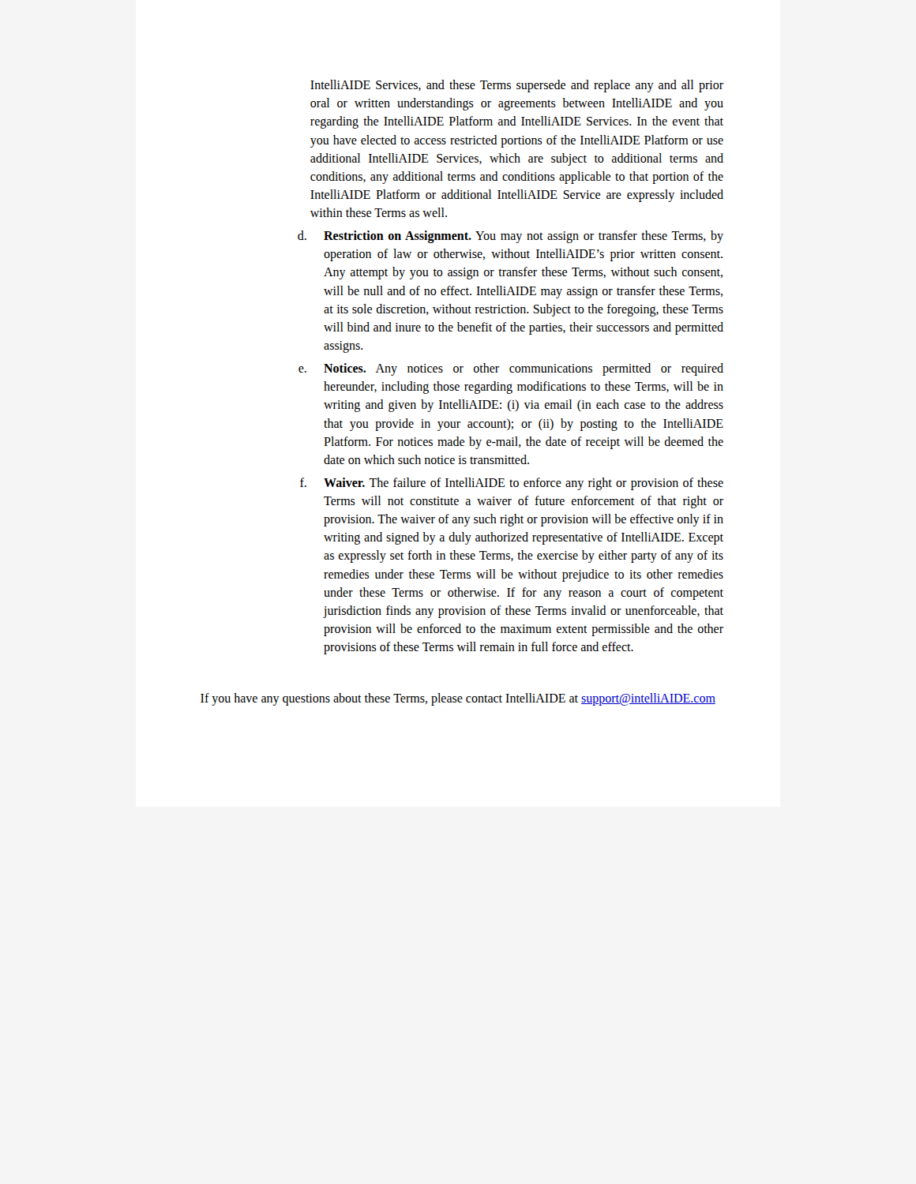IntelliAIDE Services, and these Terms supersede and replace any and all prior oral or written understandings or agreements between IntelliAIDE and you regarding the IntelliAIDE Platform and IntelliAIDE Services. In the event that you have elected to access restricted portions of the IntelliAIDE Platform or use additional IntelliAIDE Services, which are subject to additional terms and conditions, any additional terms and conditions applicable to that portion of the IntelliAIDE Platform or additional IntelliAIDE Service are expressly included within these Terms as well.
Restriction on Assignment. You may not assign or transfer these Terms, by operation of law or otherwise, without IntelliAIDE’s prior written consent. Any attempt by you to assign or transfer these Terms, without such consent, will be null and of no effect. IntelliAIDE may assign or transfer these Terms, at its sole discretion, without restriction. Subject to the foregoing, these Terms will bind and inure to the benefit of the parties, their successors and permitted assigns.
Notices. Any notices or other communications permitted or required hereunder, including those regarding modifications to these Terms, will be in writing and given by IntelliAIDE: (i) via email (in each case to the address that you provide in your account); or (ii) by posting to the IntelliAIDE Platform. For notices made by e-mail, the date of receipt will be deemed the date on which such notice is transmitted.
Waiver. The failure of IntelliAIDE to enforce any right or provision of these Terms will not constitute a waiver of future enforcement of that right or provision. The waiver of any such right or provision will be effective only if in writing and signed by a duly authorized representative of IntelliAIDE. Except as expressly set forth in these Terms, the exercise by either party of any of its remedies under these Terms will be without prejudice to its other remedies under these Terms or otherwise. If for any reason a court of competent jurisdiction finds any provision of these Terms invalid or unenforceable, that provision will be enforced to the maximum extent permissible and the other provisions of these Terms will remain in full force and effect.
If you have any questions about these Terms, please contact IntelliAIDE at support@intelliAIDE.com